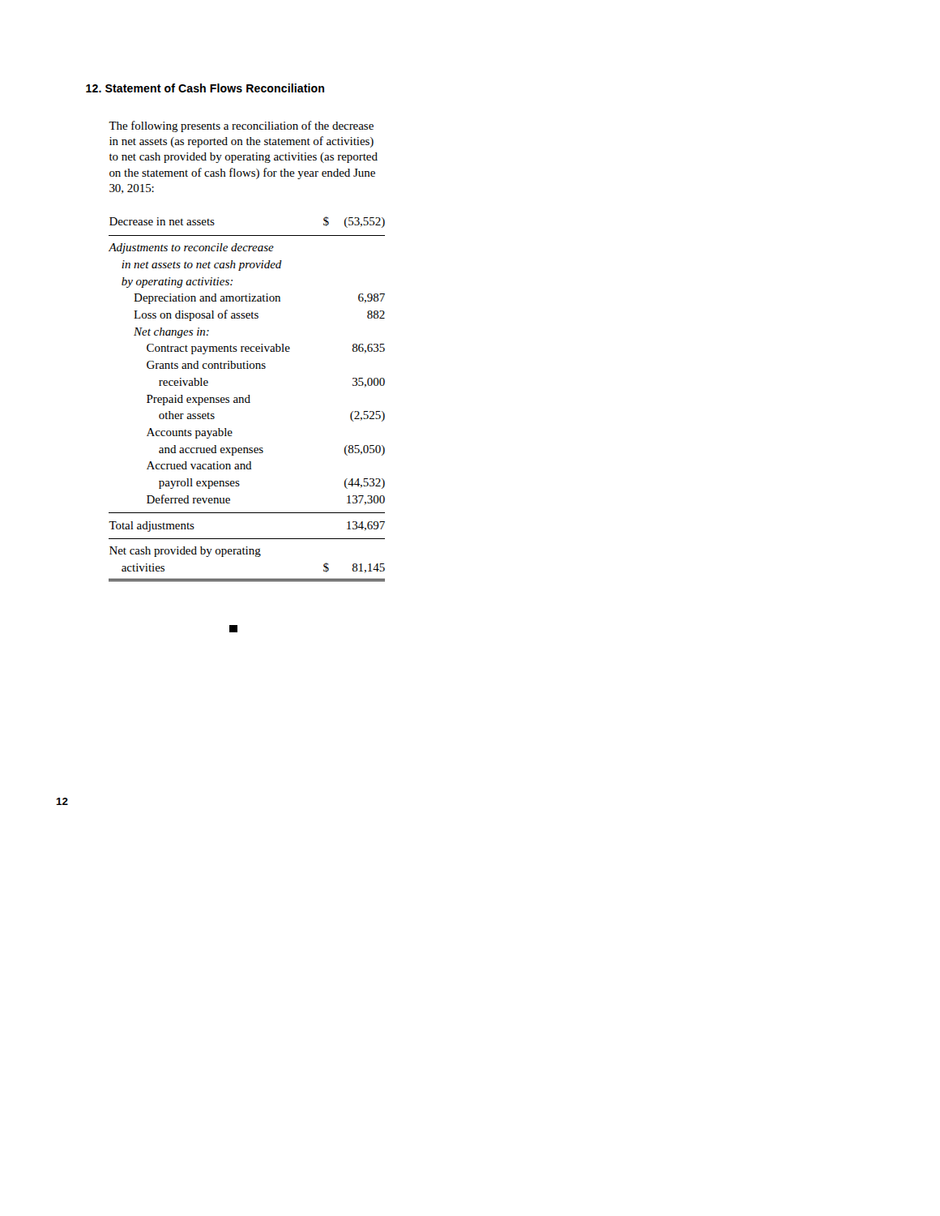12. Statement of Cash Flows Reconciliation
The following presents a reconciliation of the decrease in net assets (as reported on the statement of activities) to net cash provided by operating activities (as reported on the statement of cash flows) for the year ended June 30, 2015:
| Decrease in net assets | $ | (53,552) |
| Adjustments to reconcile decrease | | |
| in net assets to net cash provided | | |
| by operating activities: | | |
| Depreciation and amortization | | 6,987 |
| Loss on disposal of assets | | 882 |
| Net changes in: | | |
| Contract payments receivable | | 86,635 |
| Grants and contributions | | |
| receivable | | 35,000 |
| Prepaid expenses and | | |
| other assets | | (2,525) |
| Accounts payable | | |
| and accrued expenses | | (85,050) |
| Accrued vacation and | | |
| payroll expenses | | (44,532) |
| Deferred revenue | | 137,300 |
| Total adjustments | | 134,697 |
| Net cash provided by operating | | |
| activities | $ | 81,145 |
12